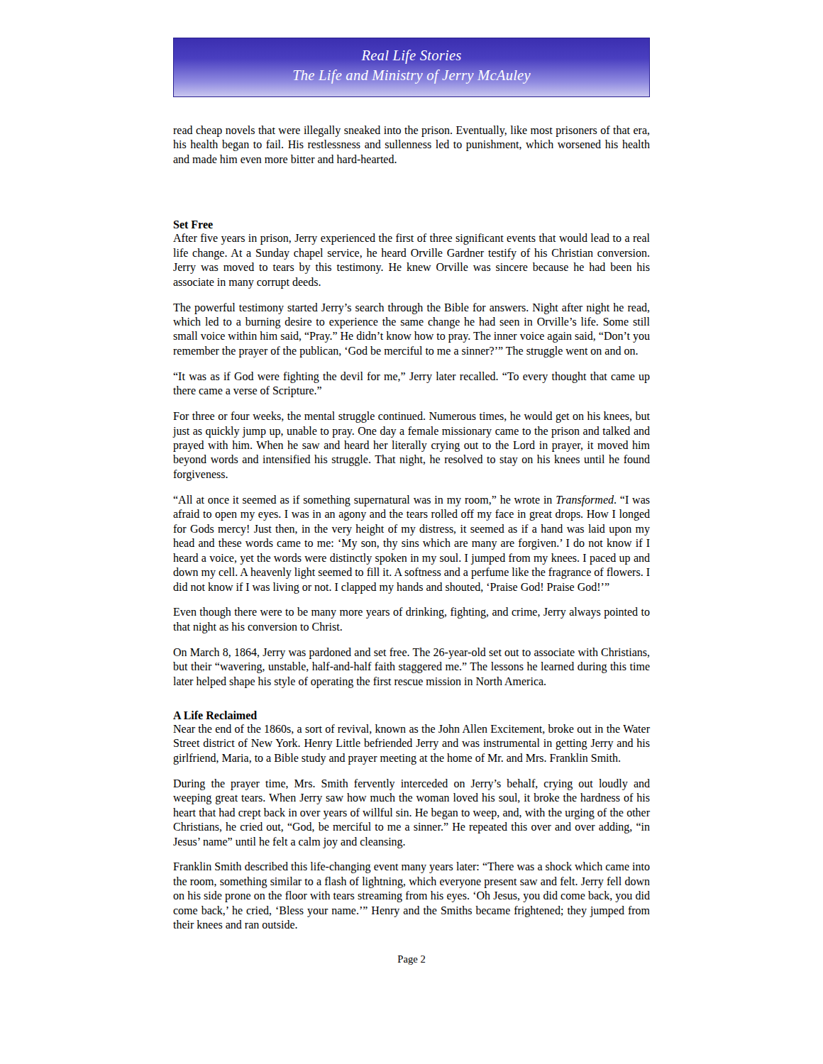Real Life Stories
The Life and Ministry of Jerry McAuley
read cheap novels that were illegally sneaked into the prison. Eventually, like most prisoners of that era, his health began to fail. His restlessness and sullenness led to punishment, which worsened his health and made him even more bitter and hard-hearted.
Set Free
After five years in prison, Jerry experienced the first of three significant events that would lead to a real life change. At a Sunday chapel service, he heard Orville Gardner testify of his Christian conversion. Jerry was moved to tears by this testimony. He knew Orville was sincere because he had been his associate in many corrupt deeds.
The powerful testimony started Jerry’s search through the Bible for answers. Night after night he read, which led to a burning desire to experience the same change he had seen in Orville’s life. Some still small voice within him said, “Pray.” He didn’t know how to pray. The inner voice again said, “Don’t you remember the prayer of the publican, ‘God be merciful to me a sinner?’” The struggle went on and on.
“It was as if God were fighting the devil for me,” Jerry later recalled. “To every thought that came up there came a verse of Scripture.”
For three or four weeks, the mental struggle continued. Numerous times, he would get on his knees, but just as quickly jump up, unable to pray. One day a female missionary came to the prison and talked and prayed with him. When he saw and heard her literally crying out to the Lord in prayer, it moved him beyond words and intensified his struggle. That night, he resolved to stay on his knees until he found forgiveness.
“All at once it seemed as if something supernatural was in my room,” he wrote in Transformed. “I was afraid to open my eyes. I was in an agony and the tears rolled off my face in great drops. How I longed for Gods mercy! Just then, in the very height of my distress, it seemed as if a hand was laid upon my head and these words came to me: ‘My son, thy sins which are many are forgiven.’ I do not know if I heard a voice, yet the words were distinctly spoken in my soul. I jumped from my knees. I paced up and down my cell. A heavenly light seemed to fill it. A softness and a perfume like the fragrance of flowers. I did not know if I was living or not. I clapped my hands and shouted, ‘Praise God! Praise God!’”
Even though there were to be many more years of drinking, fighting, and crime, Jerry always pointed to that night as his conversion to Christ.
On March 8, 1864, Jerry was pardoned and set free. The 26-year-old set out to associate with Christians, but their “wavering, unstable, half-and-half faith staggered me.” The lessons he learned during this time later helped shape his style of operating the first rescue mission in North America.
A Life Reclaimed
Near the end of the 1860s, a sort of revival, known as the John Allen Excitement, broke out in the Water Street district of New York. Henry Little befriended Jerry and was instrumental in getting Jerry and his girlfriend, Maria, to a Bible study and prayer meeting at the home of Mr. and Mrs. Franklin Smith.
During the prayer time, Mrs. Smith fervently interceded on Jerry’s behalf, crying out loudly and weeping great tears. When Jerry saw how much the woman loved his soul, it broke the hardness of his heart that had crept back in over years of willful sin. He began to weep, and, with the urging of the other Christians, he cried out, “God, be merciful to me a sinner.” He repeated this over and over adding, “in Jesus’ name” until he felt a calm joy and cleansing.
Franklin Smith described this life-changing event many years later: “There was a shock which came into the room, something similar to a flash of lightning, which everyone present saw and felt. Jerry fell down on his side prone on the floor with tears streaming from his eyes. ‘Oh Jesus, you did come back, you did come back,’ he cried, ‘Bless your name.’” Henry and the Smiths became frightened; they jumped from their knees and ran outside.
Page 2